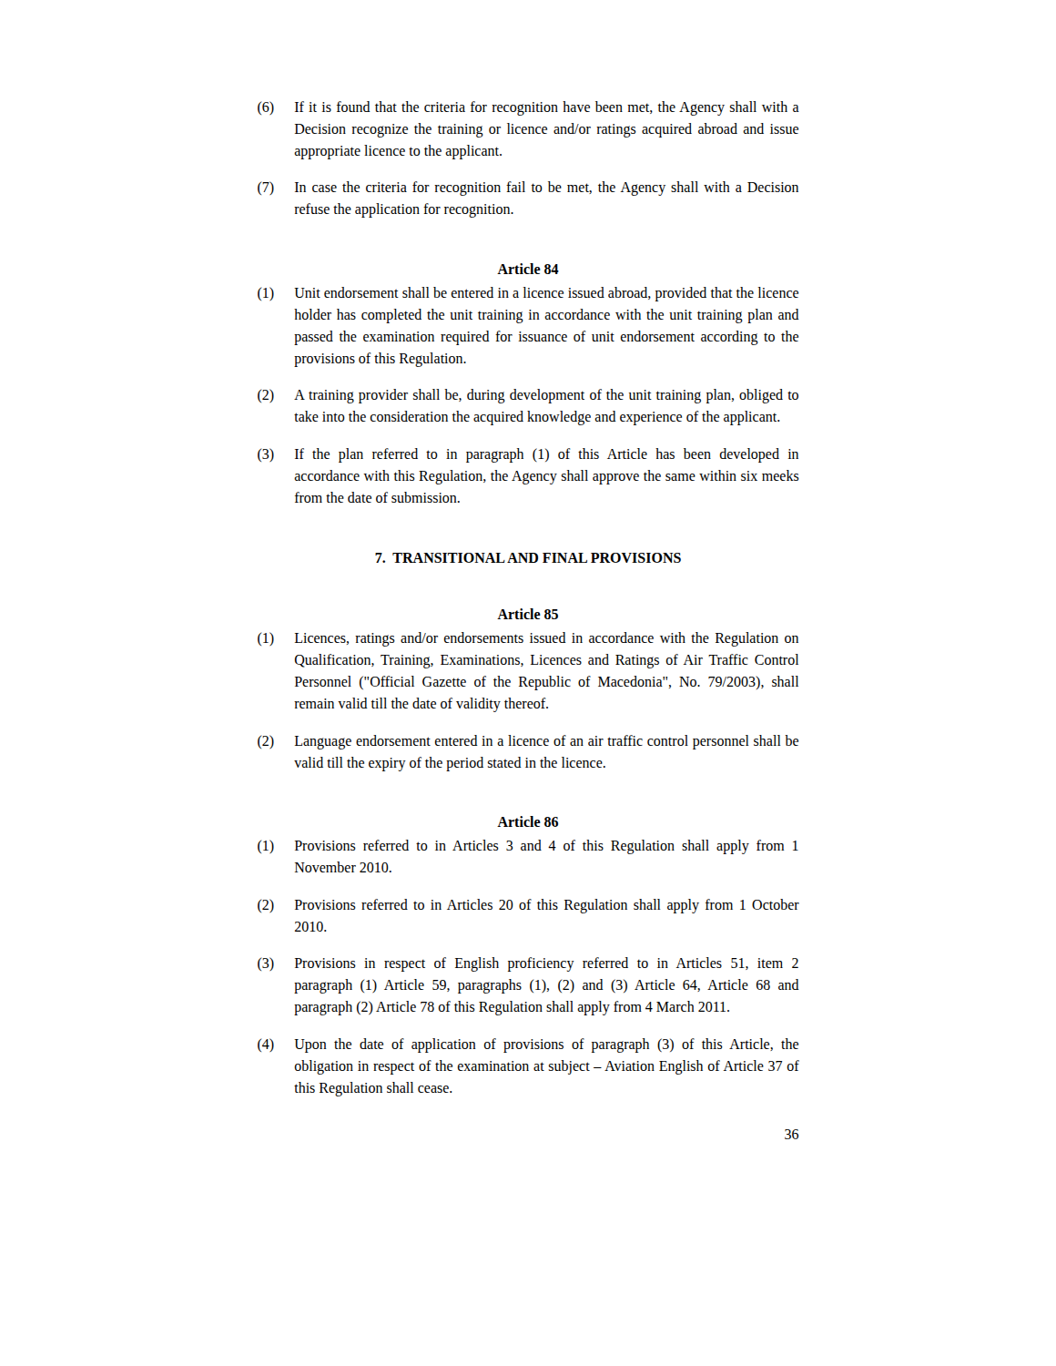(6) If it is found that the criteria for recognition have been met, the Agency shall with a Decision recognize the training or licence and/or ratings acquired abroad and issue appropriate licence to the applicant.
(7) In case the criteria for recognition fail to be met, the Agency shall with a Decision refuse the application for recognition.
Article 84
(1) Unit endorsement shall be entered in a licence issued abroad, provided that the licence holder has completed the unit training in accordance with the unit training plan and passed the examination required for issuance of unit endorsement according to the provisions of this Regulation.
(2) A training provider shall be, during development of the unit training plan, obliged to take into the consideration the acquired knowledge and experience of the applicant.
(3) If the plan referred to in paragraph (1) of this Article has been developed in accordance with this Regulation, the Agency shall approve the same within six meeks from the date of submission.
7. TRANSITIONAL AND FINAL PROVISIONS
Article 85
(1) Licences, ratings and/or endorsements issued in accordance with the Regulation on Qualification, Training, Examinations, Licences and Ratings of Air Traffic Control Personnel ("Official Gazette of the Republic of Macedonia", No. 79/2003), shall remain valid till the date of validity thereof.
(2) Language endorsement entered in a licence of an air traffic control personnel shall be valid till the expiry of the period stated in the licence.
Article 86
(1) Provisions referred to in Articles 3 and 4 of this Regulation shall apply from 1 November 2010.
(2) Provisions referred to in Articles 20 of this Regulation shall apply from 1 October 2010.
(3) Provisions in respect of English proficiency referred to in Articles 51, item 2 paragraph (1) Article 59, paragraphs (1), (2) and (3) Article 64, Article 68 and paragraph (2) Article 78 of this Regulation shall apply from 4 March 2011.
(4) Upon the date of application of provisions of paragraph (3) of this Article, the obligation in respect of the examination at subject – Aviation English of Article 37 of this Regulation shall cease.
36